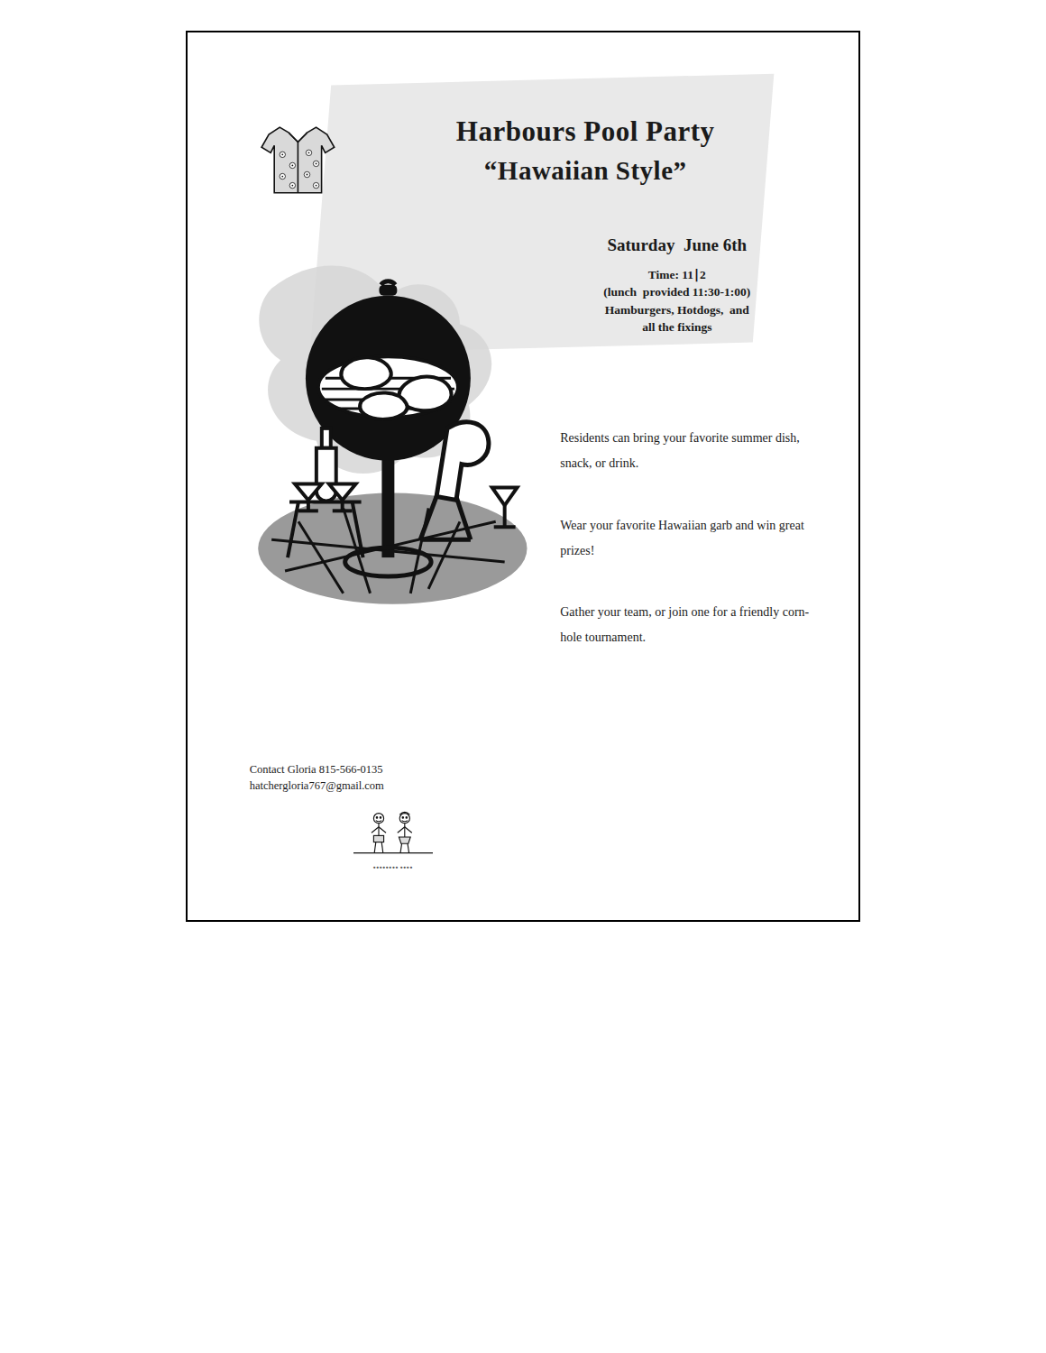Harbours Pool Party
“Hawaiian Style”
Saturday June 6th
Time: 11∣2
(lunch provided 11:30-1:00)
Hamburgers, Hotdogs, and
all the fixings
Residents can bring your favorite summer dish, snack, or drink.
Wear your favorite Hawaiian garb and win great prizes!
Gather your team, or join one for a friendly corn-hole tournament.
Contact Gloria 815-566-0135
hatchergloria767@gmail.com
●●●●●●●● ●●●●